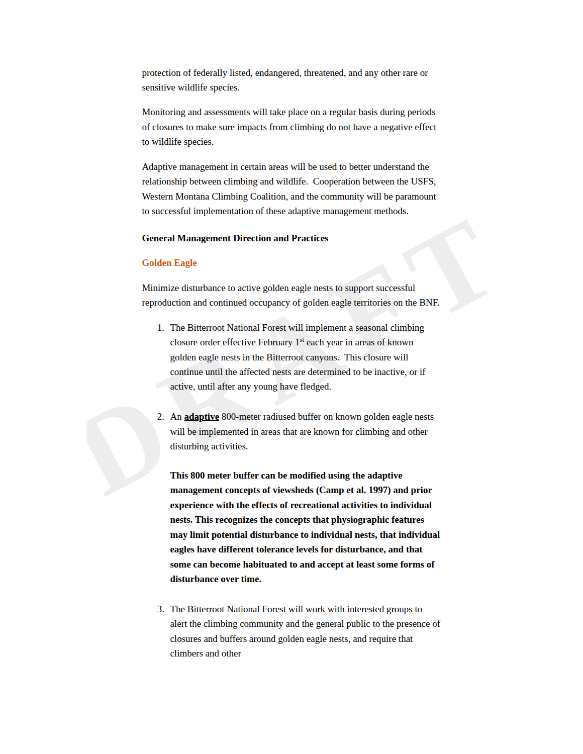DRAFT
protection of federally listed, endangered, threatened, and any other rare or sensitive wildlife species.
Monitoring and assessments will take place on a regular basis during periods of closures to make sure impacts from climbing do not have a negative effect to wildlife species.
Adaptive management in certain areas will be used to better understand the relationship between climbing and wildlife. Cooperation between the USFS, Western Montana Climbing Coalition, and the community will be paramount to successful implementation of these adaptive management methods.
General Management Direction and Practices
Golden Eagle
Minimize disturbance to active golden eagle nests to support successful reproduction and continued occupancy of golden eagle territories on the BNF.
The Bitterroot National Forest will implement a seasonal climbing closure order effective February 1st each year in areas of known golden eagle nests in the Bitterroot canyons. This closure will continue until the affected nests are determined to be inactive, or if active, until after any young have fledged.
An adaptive 800-meter radiused buffer on known golden eagle nests will be implemented in areas that are known for climbing and other disturbing activities.
This 800 meter buffer can be modified using the adaptive management concepts of viewsheds (Camp et al. 1997) and prior experience with the effects of recreational activities to individual nests. This recognizes the concepts that physiographic features may limit potential disturbance to individual nests, that individual eagles have different tolerance levels for disturbance, and that some can become habituated to and accept at least some forms of disturbance over time.
The Bitterroot National Forest will work with interested groups to alert the climbing community and the general public to the presence of closures and buffers around golden eagle nests, and require that climbers and other